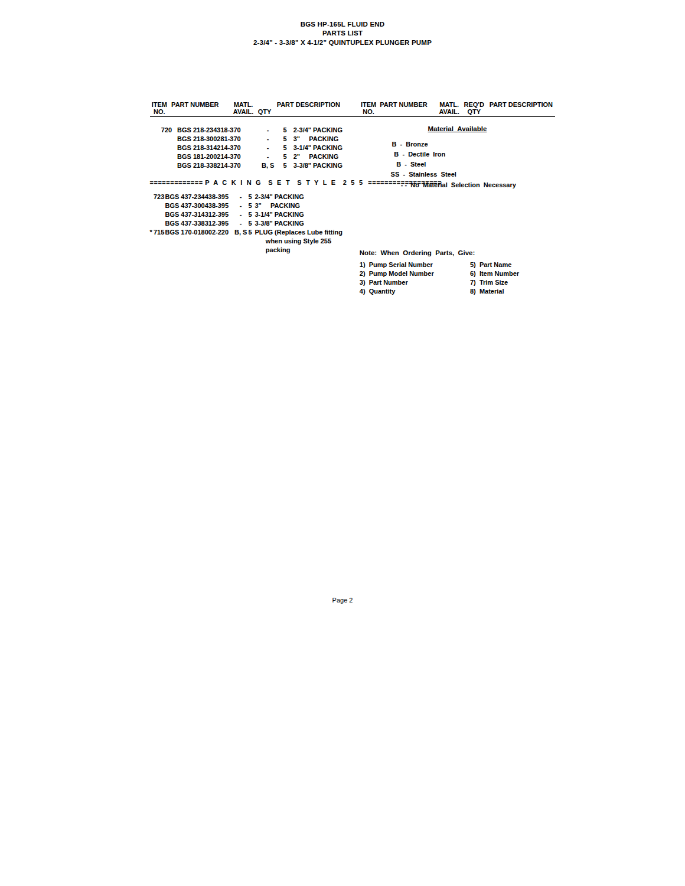BGS HP-165L FLUID END
PARTS LIST
2-3/4" - 3-3/8" X 4-1/2" QUINTUPLEX PLUNGER PUMP
| ITEM | PART NUMBER | MATL. | | PART DESCRIPTION |
| NO. | | AVAIL. | QTY | |
| | 720 | BGS 218-234318-370 | - | 5 | 2-3/4" PACKING |
| | | BGS 218-300281-370 | - | 5 | 3" PACKING |
| | | BGS 218-314214-370 | - | 5 | 3-1/4" PACKING |
| | | BGS 181-200214-370 | - | 5 | 2" PACKING |
| | | BGS 218-338214-370 | B, S | 5 | 3-3/8" PACKING |
============= P A C K I N G S E T S T Y L E 2 5 5 ==================
| | 723 | BGS 437-234438-395 | - | 5 | 2-3/4" PACKING |
| | | BGS 437-300438-395 | - | 5 | 3" PACKING |
| | | BGS 437-314312-395 | - | 5 | 3-1/4" PACKING |
| | | BGS 437-338312-395 | - | 5 | 3-3/8" PACKING |
| * | 715 | BGS 170-018002-220 | B, S | 5 | PLUG (Replaces Lube fitting |
| | | | | | when using Style 255 |
| | | | | | packing |
| ITEM | PART NUMBER | MATL. | REQ'D | PART DESCRIPTION |
| NO. | | AVAIL. | QTY | |
Material Available
B - Bronze
B - Dectile Iron
B - Steel
SS - Stainless Steel
- - No Material Selection Necessary
Note: When Ordering Parts, Give:
| 1) Pump Serial Number | 5) Part Name |
| 2) Pump Model Number | 6) Item Number |
| 3) Part Number | 7) Trim Size |
| 4) Quantity | 8) Material |
Page 2